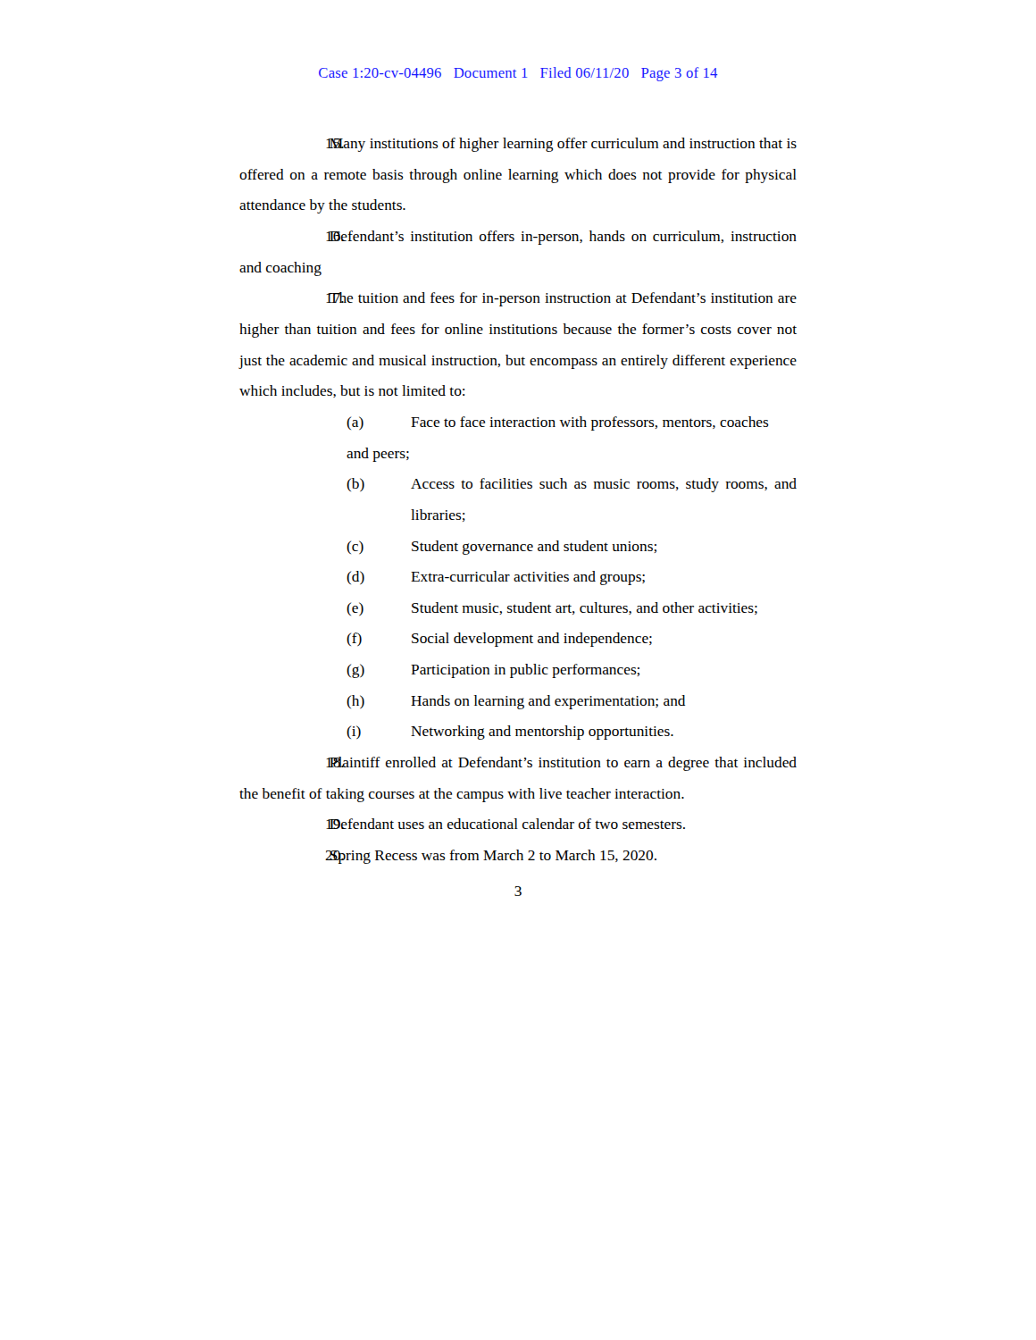Case 1:20-cv-04496 Document 1 Filed 06/11/20 Page 3 of 14
15. Many institutions of higher learning offer curriculum and instruction that is offered on a remote basis through online learning which does not provide for physical attendance by the students.
16. Defendant’s institution offers in-person, hands on curriculum, instruction and coaching
17. The tuition and fees for in-person instruction at Defendant’s institution are higher than tuition and fees for online institutions because the former’s costs cover not just the academic and musical instruction, but encompass an entirely different experience which includes, but is not limited to:
(a) Face to face interaction with professors, mentors, coaches
and peers;
(b) Access to facilities such as music rooms, study rooms, and libraries;
(c) Student governance and student unions;
(d) Extra-curricular activities and groups;
(e) Student music, student art, cultures, and other activities;
(f) Social development and independence;
(g) Participation in public performances;
(h) Hands on learning and experimentation; and
(i) Networking and mentorship opportunities.
18. Plaintiff enrolled at Defendant’s institution to earn a degree that included the benefit of taking courses at the campus with live teacher interaction.
19. Defendant uses an educational calendar of two semesters.
20. Spring Recess was from March 2 to March 15, 2020.
3